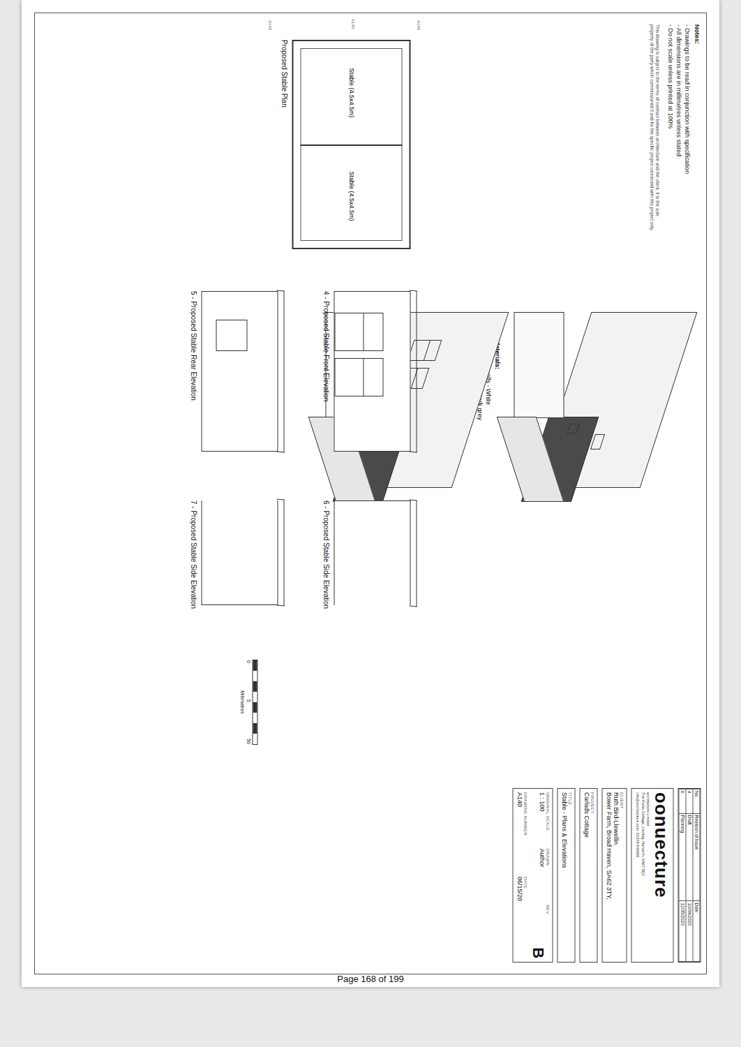Notes:
Drawings to be read in conjunction with specification
All dimensions are in millimetres unless stated
Do not scale unless printed at 100%
This drawing is subject to the terms of contract between architecture and the client. It is the sole property of the party which commissioned it and for the specific project connected with this project only.
Materials:
Rendered walls - White
Profile metal roof - Dark grey
Stable Doors - Timber
Facias - Timber
0550
Millimetres
Stable (4.5x4.5m)
Stable (4.5x4.5m)
Proposed Stable Plan
A140
A140
A140
4 - Proposed Stable Front Elevation
5 - Proposed Stable Rear Elevation
6 - Proposed Stable Side Elevation
7 - Proposed Stable Side Elevation
| No. | Revision of Issue | Date |
| --- | --- | --- |
| a | Draft | 10/04/2020 |
| b | Planning | 12/05/2020 |
oonuecture
architecture Limited
The Pump Cottage, Llanteg, Narberth, SA67 8QJ
info@architecture.com 01348 840000
Client
Ruth Bird-Llewellin
Bower Farm, Broad Haven, SA62 3TY,
Project
Carlads Cottage
Title
Stable - Plans & Elevations
Original Scale
1 : 100
Drawn
Author
Rev
B
Drawing Number
A140
Date
06/15/20
Page 168 of 199